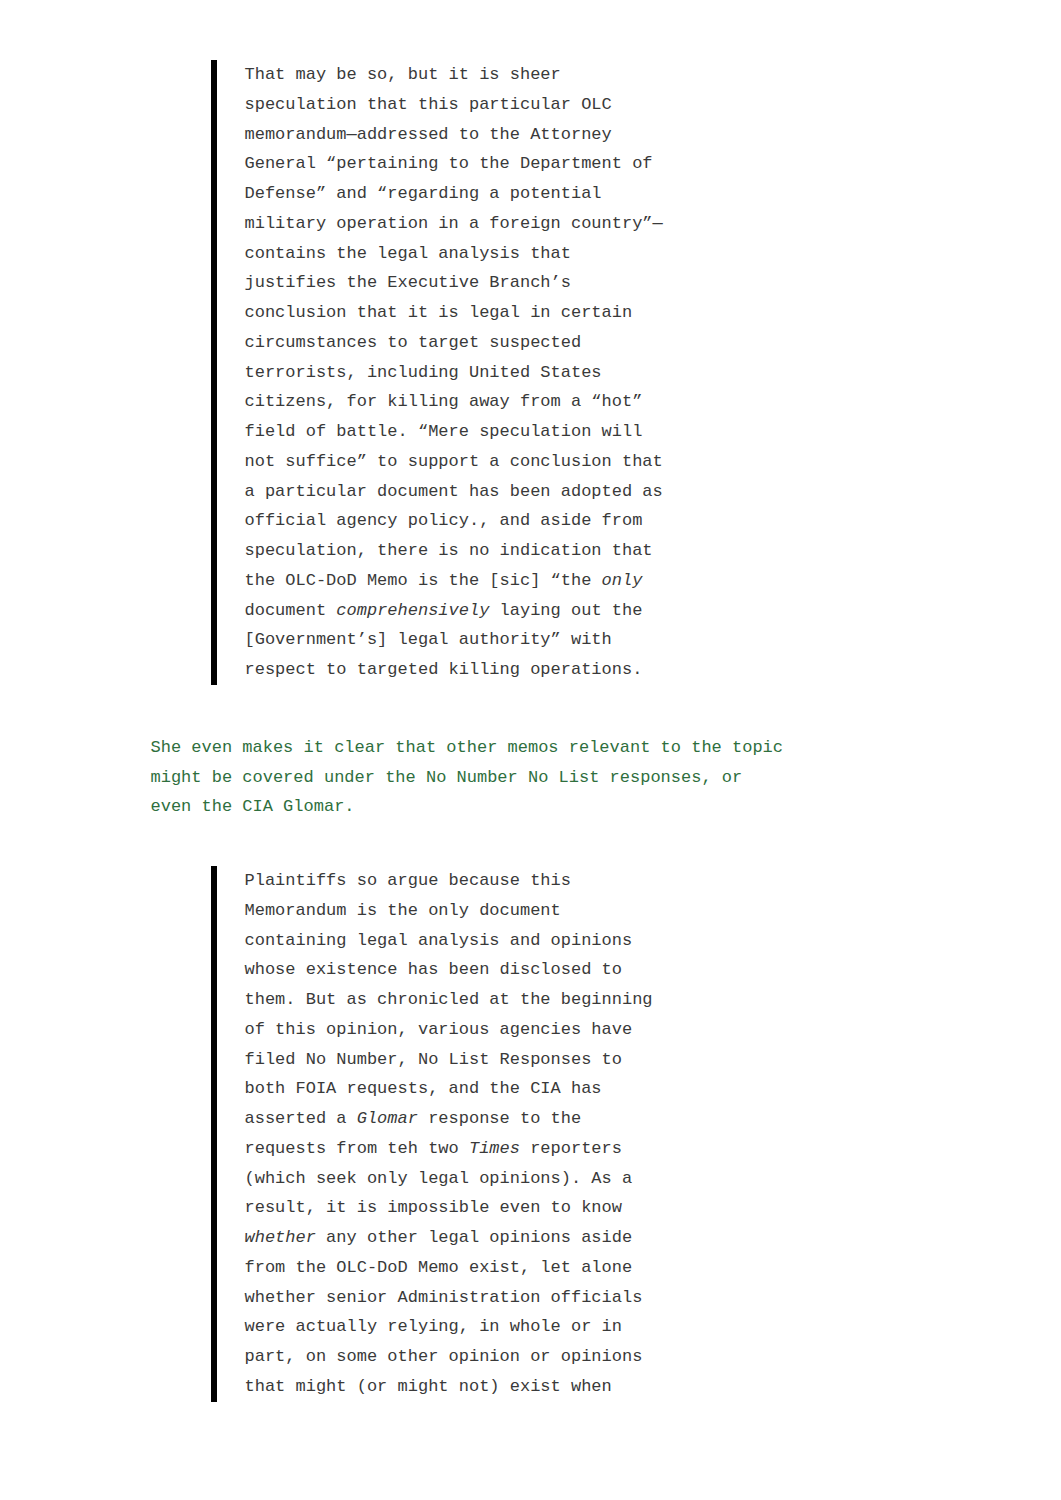That may be so, but it is sheer speculation that this particular OLC memorandum—addressed to the Attorney General “pertaining to the Department of Defense” and “regarding a potential military operation in a foreign country”—contains the legal analysis that justifies the Executive Branch’s conclusion that it is legal in certain circumstances to target suspected terrorists, including United States citizens, for killing away from a “hot” field of battle. “Mere speculation will not suffice” to support a conclusion that a particular document has been adopted as official agency policy., and aside from speculation, there is no indication that the OLC-DoD Memo is the [sic] “the only document comprehensively laying out the [Government’s] legal authority” with respect to targeted killing operations.
She even makes it clear that other memos relevant to the topic might be covered under the No Number No List responses, or even the CIA Glomar.
Plaintiffs so argue because this Memorandum is the only document containing legal analysis and opinions whose existence has been disclosed to them. But as chronicled at the beginning of this opinion, various agencies have filed No Number, No List Responses to both FOIA requests, and the CIA has asserted a Glomar response to the requests from teh two Times reporters (which seek only legal opinions). As a result, it is impossible even to know whether any other legal opinions aside from the OLC-DoD Memo exist, let alone whether senior Administration officials were actually relying, in whole or in part, on some other opinion or opinions that might (or might not) exist when